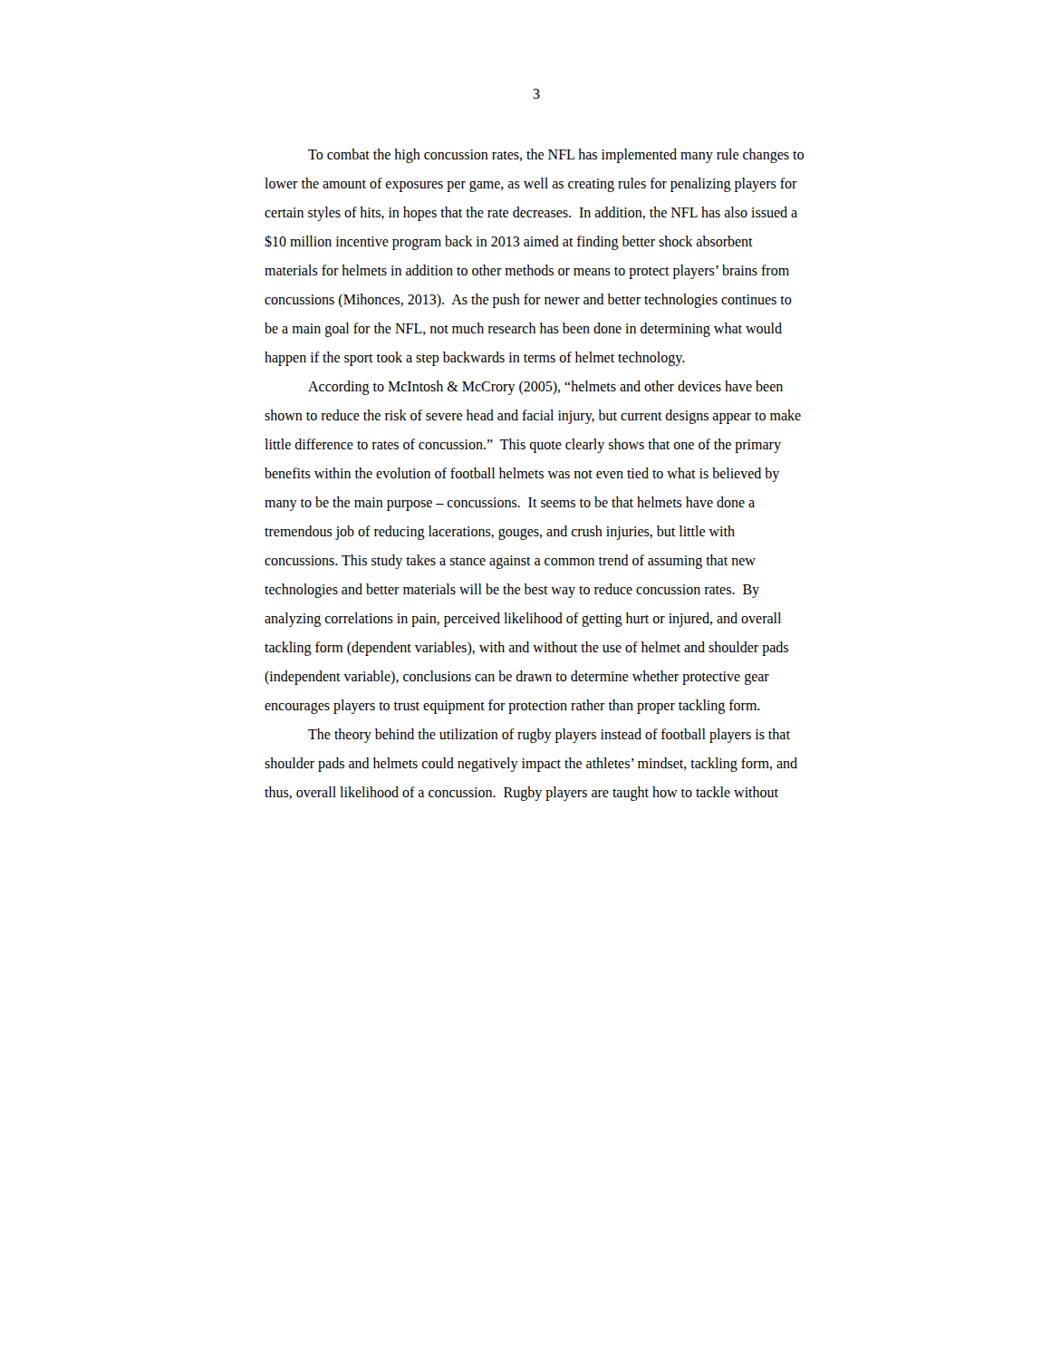3
To combat the high concussion rates, the NFL has implemented many rule changes to lower the amount of exposures per game, as well as creating rules for penalizing players for certain styles of hits, in hopes that the rate decreases. In addition, the NFL has also issued a $10 million incentive program back in 2013 aimed at finding better shock absorbent materials for helmets in addition to other methods or means to protect players’ brains from concussions (Mihonces, 2013). As the push for newer and better technologies continues to be a main goal for the NFL, not much research has been done in determining what would happen if the sport took a step backwards in terms of helmet technology.
According to McIntosh & McCrory (2005), “helmets and other devices have been shown to reduce the risk of severe head and facial injury, but current designs appear to make little difference to rates of concussion.” This quote clearly shows that one of the primary benefits within the evolution of football helmets was not even tied to what is believed by many to be the main purpose – concussions. It seems to be that helmets have done a tremendous job of reducing lacerations, gouges, and crush injuries, but little with concussions. This study takes a stance against a common trend of assuming that new technologies and better materials will be the best way to reduce concussion rates. By analyzing correlations in pain, perceived likelihood of getting hurt or injured, and overall tackling form (dependent variables), with and without the use of helmet and shoulder pads (independent variable), conclusions can be drawn to determine whether protective gear encourages players to trust equipment for protection rather than proper tackling form.
The theory behind the utilization of rugby players instead of football players is that shoulder pads and helmets could negatively impact the athletes’ mindset, tackling form, and thus, overall likelihood of a concussion. Rugby players are taught how to tackle without